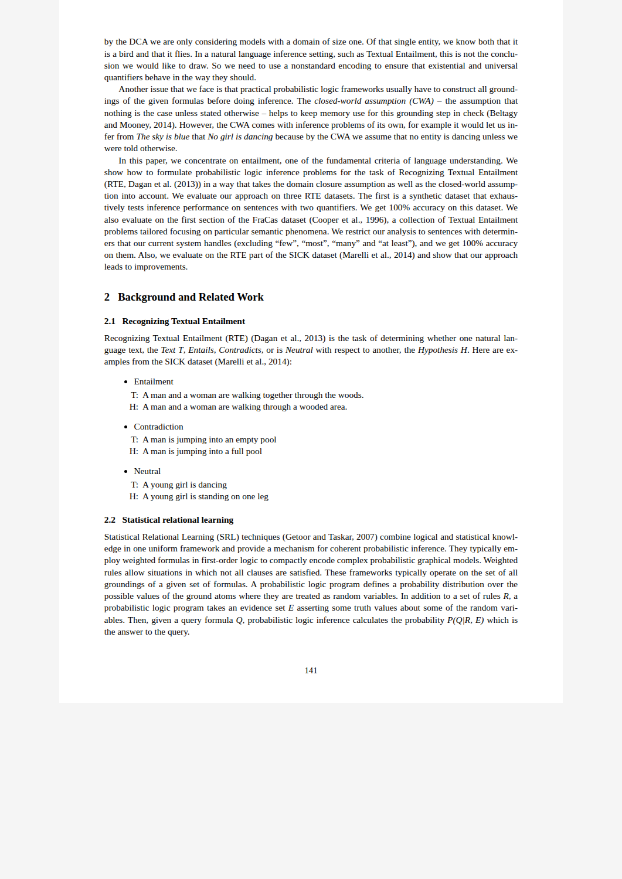by the DCA we are only considering models with a domain of size one. Of that single entity, we know both that it is a bird and that it flies. In a natural language inference setting, such as Textual Entailment, this is not the conclusion we would like to draw. So we need to use a nonstandard encoding to ensure that existential and universal quantifiers behave in the way they should.
Another issue that we face is that practical probabilistic logic frameworks usually have to construct all groundings of the given formulas before doing inference. The closed-world assumption (CWA) – the assumption that nothing is the case unless stated otherwise – helps to keep memory use for this grounding step in check (Beltagy and Mooney, 2014). However, the CWA comes with inference problems of its own, for example it would let us infer from The sky is blue that No girl is dancing because by the CWA we assume that no entity is dancing unless we were told otherwise.
In this paper, we concentrate on entailment, one of the fundamental criteria of language understanding. We show how to formulate probabilistic logic inference problems for the task of Recognizing Textual Entailment (RTE, Dagan et al. (2013)) in a way that takes the domain closure assumption as well as the closed-world assumption into account. We evaluate our approach on three RTE datasets. The first is a synthetic dataset that exhaustively tests inference performance on sentences with two quantifiers. We get 100% accuracy on this dataset. We also evaluate on the first section of the FraCas dataset (Cooper et al., 1996), a collection of Textual Entailment problems tailored focusing on particular semantic phenomena. We restrict our analysis to sentences with determiners that our current system handles (excluding “few”, “most”, “many” and “at least”), and we get 100% accuracy on them. Also, we evaluate on the RTE part of the SICK dataset (Marelli et al., 2014) and show that our approach leads to improvements.
2 Background and Related Work
2.1 Recognizing Textual Entailment
Recognizing Textual Entailment (RTE) (Dagan et al., 2013) is the task of determining whether one natural language text, the Text T, Entails, Contradicts, or is Neutral with respect to another, the Hypothesis H. Here are examples from the SICK dataset (Marelli et al., 2014):
Entailment
| T: | A man and a woman are walking together through the woods. |
| H: | A man and a woman are walking through a wooded area. |
Contradiction
| T: | A man is jumping into an empty pool |
| H: | A man is jumping into a full pool |
Neutral
| T: | A young girl is dancing |
| H: | A young girl is standing on one leg |
2.2 Statistical relational learning
Statistical Relational Learning (SRL) techniques (Getoor and Taskar, 2007) combine logical and statistical knowledge in one uniform framework and provide a mechanism for coherent probabilistic inference. They typically employ weighted formulas in first-order logic to compactly encode complex probabilistic graphical models. Weighted rules allow situations in which not all clauses are satisfied. These frameworks typically operate on the set of all groundings of a given set of formulas. A probabilistic logic program defines a probability distribution over the possible values of the ground atoms where they are treated as random variables. In addition to a set of rules R, a probabilistic logic program takes an evidence set E asserting some truth values about some of the random variables. Then, given a query formula Q, probabilistic logic inference calculates the probability P(Q|R, E) which is the answer to the query.
141